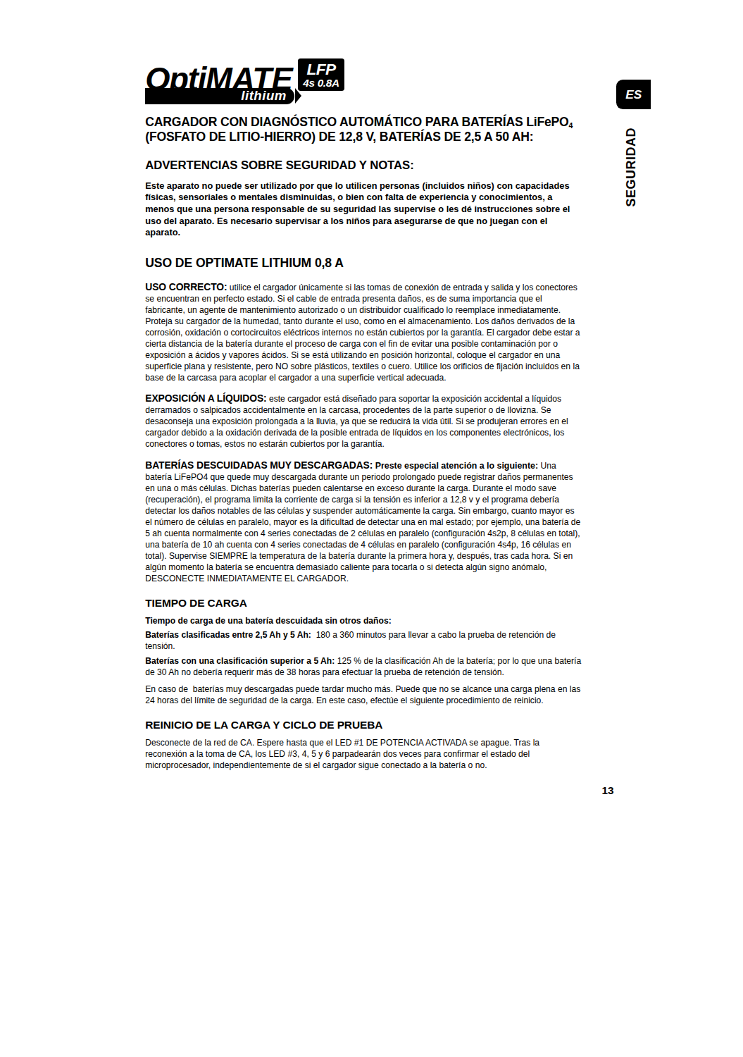ES
SEGURIDAD
OptiMATE
LFP 4s 0.8A
lithium
CARGADOR CON DIAGNÓSTICO AUTOMÁTICO PARA BATERÍAS LiFePO4 (FOSFATO DE LITIO-HIERRO) DE 12,8 V, BATERÍAS DE 2,5 A 50 AH:
ADVERTENCIAS SOBRE SEGURIDAD Y NOTAS:
Este aparato no puede ser utilizado por que lo utilicen personas (incluidos niños) con capacidades físicas, sensoriales o mentales disminuidas, o bien con falta de experiencia y conocimientos, a menos que una persona responsable de su seguridad las supervise o les dé instrucciones sobre el uso del aparato. Es necesario supervisar a los niños para asegurarse de que no juegan con el aparato.
USO DE OPTIMATE LITHIUM 0,8 A
USO CORRECTO: utilice el cargador únicamente si las tomas de conexión de entrada y salida y los conectores se encuentran en perfecto estado. Si el cable de entrada presenta daños, es de suma importancia que el fabricante, un agente de mantenimiento autorizado o un distribuidor cualificado lo reemplace inmediatamente. Proteja su cargador de la humedad, tanto durante el uso, como en el almacenamiento. Los daños derivados de la corrosión, oxidación o cortocircuitos eléctricos internos no están cubiertos por la garantía. El cargador debe estar a cierta distancia de la batería durante el proceso de carga con el fin de evitar una posible contaminación por o exposición a ácidos y vapores ácidos. Si se está utilizando en posición horizontal, coloque el cargador en una superficie plana y resistente, pero NO sobre plásticos, textiles o cuero. Utilice los orificios de fijación incluidos en la base de la carcasa para acoplar el cargador a una superficie vertical adecuada.
EXPOSICIÓN A LÍQUIDOS: este cargador está diseñado para soportar la exposición accidental a líquidos derramados o salpicados accidentalmente en la carcasa, procedentes de la parte superior o de llovizna. Se desaconseja una exposición prolongada a la lluvia, ya que se reducirá la vida útil. Si se produjeran errores en el cargador debido a la oxidación derivada de la posible entrada de líquidos en los componentes electrónicos, los conectores o tomas, estos no estarán cubiertos por la garantía.
BATERÍAS DESCUIDADAS MUY DESCARGADAS: Preste especial atención a lo siguiente: Una batería LiFePO4 que quede muy descargada durante un periodo prolongado puede registrar daños permanentes en una o más células. Dichas baterías pueden calentarse en exceso durante la carga. Durante el modo save (recuperación), el programa limita la corriente de carga si la tensión es inferior a 12,8 v y el programa debería detectar los daños notables de las células y suspender automáticamente la carga. Sin embargo, cuanto mayor es el número de células en paralelo, mayor es la dificultad de detectar una en mal estado; por ejemplo, una batería de 5 ah cuenta normalmente con 4 series conectadas de 2 células en paralelo (configuración 4s2p, 8 células en total), una batería de 10 ah cuenta con 4 series conectadas de 4 células en paralelo (configuración 4s4p, 16 células en total). Supervise SIEMPRE la temperatura de la batería durante la primera hora y, después, tras cada hora. Si en algún momento la batería se encuentra demasiado caliente para tocarla o si detecta algún signo anómalo, DESCONECTE INMEDIATAMENTE EL CARGADOR.
TIEMPO DE CARGA
Tiempo de carga de una batería descuidada sin otros daños:
Baterías clasificadas entre 2,5 Ah y 5 Ah: 180 a 360 minutos para llevar a cabo la prueba de retención de tensión.
Baterías con una clasificación superior a 5 Ah: 125 % de la clasificación Ah de la batería; por lo que una batería de 30 Ah no debería requerir más de 38 horas para efectuar la prueba de retención de tensión.
En caso de baterías muy descargadas puede tardar mucho más. Puede que no se alcance una carga plena en las 24 horas del límite de seguridad de la carga. En este caso, efectúe el siguiente procedimiento de reinicio.
REINICIO DE LA CARGA Y CICLO DE PRUEBA
Desconecte de la red de CA. Espere hasta que el LED #1 DE POTENCIA ACTIVADA se apague. Tras la reconexión a la toma de CA, los LED #3, 4, 5 y 6 parpadearán dos veces para confirmar el estado del microprocesador, independientemente de si el cargador sigue conectado a la batería o no.
13